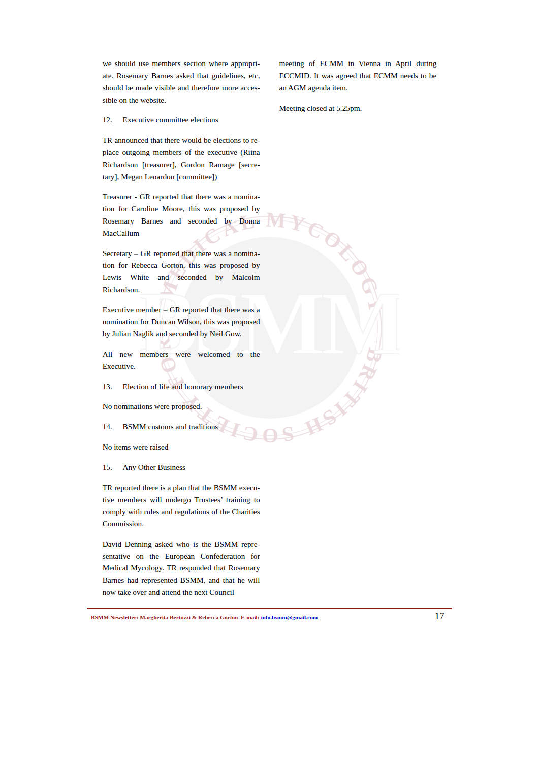MEDICAL MYCOLOGY BRITISH SOCIETY FOR BSMM
we should use members section where appropriate. Rosemary Barnes asked that guidelines, etc, should be made visible and therefore more accessible on the website.
12. Executive committee elections
TR announced that there would be elections to replace outgoing members of the executive (Riina Richardson [treasurer], Gordon Ramage [secretary], Megan Lenardon [committee])
Treasurer - GR reported that there was a nomination for Caroline Moore, this was proposed by Rosemary Barnes and seconded by Donna MacCallum
Secretary – GR reported that there was a nomination for Rebecca Gorton, this was proposed by Lewis White and seconded by Malcolm Richardson.
Executive member – GR reported that there was a nomination for Duncan Wilson, this was proposed by Julian Naglik and seconded by Neil Gow.
All new members were welcomed to the Executive.
13. Election of life and honorary members
No nominations were proposed.
14. BSMM customs and traditions
No items were raised
15. Any Other Business
TR reported there is a plan that the BSMM executive members will undergo Trustees’ training to comply with rules and regulations of the Charities Commission.
David Denning asked who is the BSMM representative on the European Confederation for Medical Mycology. TR responded that Rosemary Barnes had represented BSMM, and that he will now take over and attend the next Council
meeting of ECMM in Vienna in April during ECCMID. It was agreed that ECMM needs to be an AGM agenda item.
Meeting closed at 5.25pm.
BSMM Newsletter: Margherita Bertuzzi & Rebecca Gorton E-mail: info.bsmm@gmail.com
17